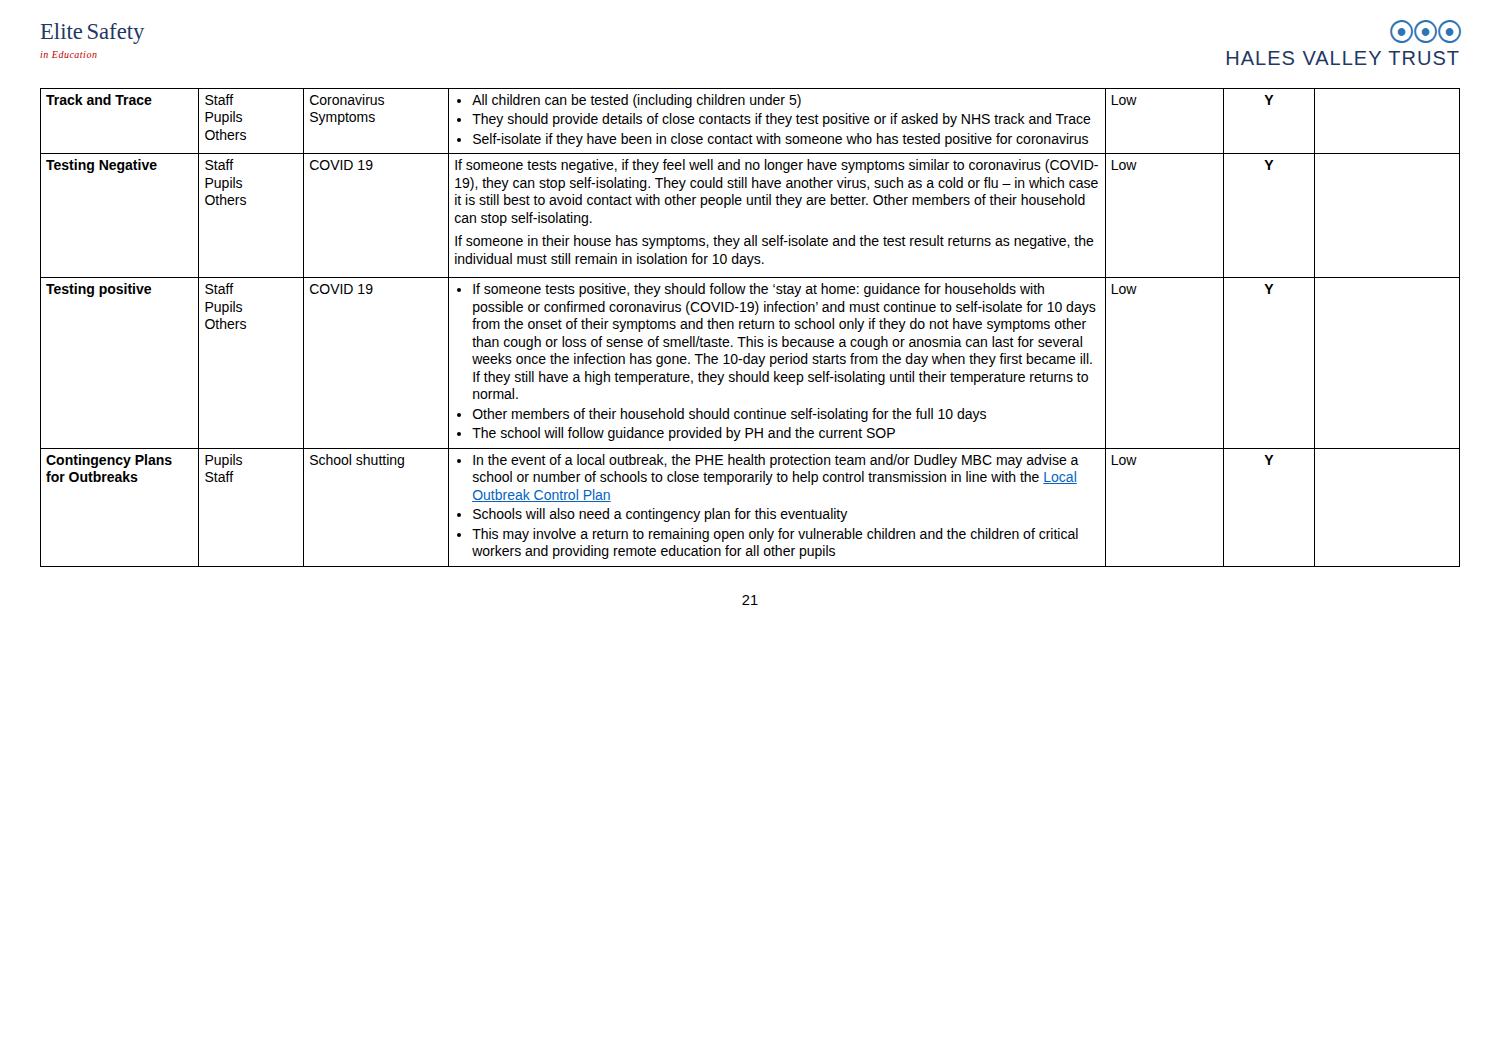Elite Safety
in Education
⦿⦿⦿ HALES VALLEY TRUST
| Track and Trace | Staff Pupils Others | Coronavirus Symptoms | All children can be tested (including children under 5) They should provide details of close contacts if they test positive or if asked by NHS track and Trace Self-isolate if they have been in close contact with someone who has tested positive for coronavirus | Low | Y | |
| Testing Negative | Staff Pupils Others | COVID 19 | If someone tests negative, if they feel well and no longer have symptoms similar to coronavirus (COVID-19), they can stop self-isolating. They could still have another virus, such as a cold or flu – in which case it is still best to avoid contact with other people until they are better. Other members of their household can stop self-isolating. If someone in their house has symptoms, they all self-isolate and the test result returns as negative, the individual must still remain in isolation for 10 days. | Low | Y | |
| Testing positive | Staff Pupils Others | COVID 19 | If someone tests positive, they should follow the ‘stay at home: guidance for households with possible or confirmed coronavirus (COVID-19) infection’ and must continue to self-isolate for 10 days from the onset of their symptoms and then return to school only if they do not have symptoms other than cough or loss of sense of smell/taste. This is because a cough or anosmia can last for several weeks once the infection has gone. The 10-day period starts from the day when they first became ill. If they still have a high temperature, they should keep self-isolating until their temperature returns to normal. Other members of their household should continue self-isolating for the full 10 days The school will follow guidance provided by PH and the current SOP | Low | Y | |
| Contingency Plans for Outbreaks | Pupils Staff | School shutting | In the event of a local outbreak, the PHE health protection team and/or Dudley MBC may advise a school or number of schools to close temporarily to help control transmission in line with the Local Outbreak Control Plan Schools will also need a contingency plan for this eventuality This may involve a return to remaining open only for vulnerable children and the children of critical workers and providing remote education for all other pupils | Low | Y | |
21